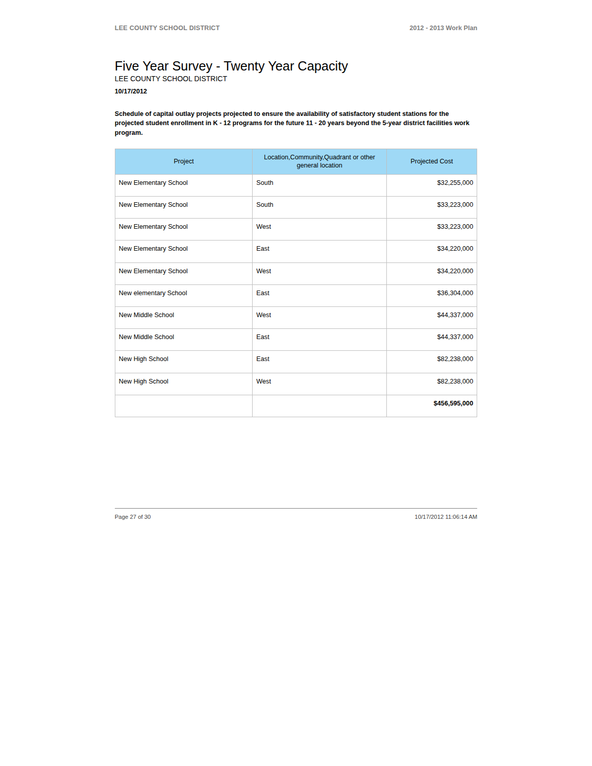LEE COUNTY SCHOOL DISTRICT
2012 - 2013 Work Plan
Five Year Survey - Twenty Year Capacity
LEE COUNTY SCHOOL DISTRICT
10/17/2012
Schedule of capital outlay projects projected to ensure the availability of satisfactory student stations for the projected student enrollment in K - 12 programs for the future 11 - 20 years beyond the 5-year district facilities work program.
| Project | Location,Community,Quadrant or other general location | Projected Cost |
| --- | --- | --- |
| New Elementary School | South | $32,255,000 |
| New Elementary School | South | $33,223,000 |
| New Elementary School | West | $33,223,000 |
| New Elementary School | East | $34,220,000 |
| New Elementary School | West | $34,220,000 |
| New elementary School | East | $36,304,000 |
| New Middle School | West | $44,337,000 |
| New Middle School | East | $44,337,000 |
| New High School | East | $82,238,000 |
| New High School | West | $82,238,000 |
| | | $456,595,000 |
Page 27 of 30
10/17/2012 11:06:14 AM